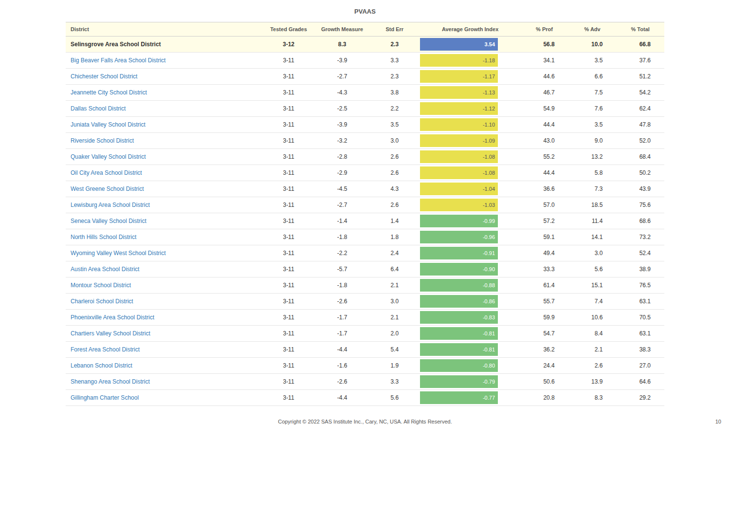PVAAS
| District | Tested Grades | Growth Measure | Std Err | Average Growth Index | % Prof | % Adv | % Total |
| --- | --- | --- | --- | --- | --- | --- | --- |
| Selinsgrove Area School District | 3-12 | 8.3 | 2.3 | 3.54 | 56.8 | 10.0 | 66.8 |
| Big Beaver Falls Area School District | 3-11 | -3.9 | 3.3 | -1.18 | 34.1 | 3.5 | 37.6 |
| Chichester School District | 3-11 | -2.7 | 2.3 | -1.17 | 44.6 | 6.6 | 51.2 |
| Jeannette City School District | 3-11 | -4.3 | 3.8 | -1.13 | 46.7 | 7.5 | 54.2 |
| Dallas School District | 3-11 | -2.5 | 2.2 | -1.12 | 54.9 | 7.6 | 62.4 |
| Juniata Valley School District | 3-11 | -3.9 | 3.5 | -1.10 | 44.4 | 3.5 | 47.8 |
| Riverside School District | 3-11 | -3.2 | 3.0 | -1.09 | 43.0 | 9.0 | 52.0 |
| Quaker Valley School District | 3-11 | -2.8 | 2.6 | -1.08 | 55.2 | 13.2 | 68.4 |
| Oil City Area School District | 3-11 | -2.9 | 2.6 | -1.08 | 44.4 | 5.8 | 50.2 |
| West Greene School District | 3-11 | -4.5 | 4.3 | -1.04 | 36.6 | 7.3 | 43.9 |
| Lewisburg Area School District | 3-11 | -2.7 | 2.6 | -1.03 | 57.0 | 18.5 | 75.6 |
| Seneca Valley School District | 3-11 | -1.4 | 1.4 | -0.99 | 57.2 | 11.4 | 68.6 |
| North Hills School District | 3-11 | -1.8 | 1.8 | -0.96 | 59.1 | 14.1 | 73.2 |
| Wyoming Valley West School District | 3-11 | -2.2 | 2.4 | -0.91 | 49.4 | 3.0 | 52.4 |
| Austin Area School District | 3-11 | -5.7 | 6.4 | -0.90 | 33.3 | 5.6 | 38.9 |
| Montour School District | 3-11 | -1.8 | 2.1 | -0.88 | 61.4 | 15.1 | 76.5 |
| Charleroi School District | 3-11 | -2.6 | 3.0 | -0.86 | 55.7 | 7.4 | 63.1 |
| Phoenixville Area School District | 3-11 | -1.7 | 2.1 | -0.83 | 59.9 | 10.6 | 70.5 |
| Chartiers Valley School District | 3-11 | -1.7 | 2.0 | -0.81 | 54.7 | 8.4 | 63.1 |
| Forest Area School District | 3-11 | -4.4 | 5.4 | -0.81 | 36.2 | 2.1 | 38.3 |
| Lebanon School District | 3-11 | -1.6 | 1.9 | -0.80 | 24.4 | 2.6 | 27.0 |
| Shenango Area School District | 3-11 | -2.6 | 3.3 | -0.79 | 50.6 | 13.9 | 64.6 |
| Gillingham Charter School | 3-11 | -4.4 | 5.6 | -0.77 | 20.8 | 8.3 | 29.2 |
Copyright © 2022 SAS Institute Inc., Cary, NC, USA. All Rights Reserved.
10